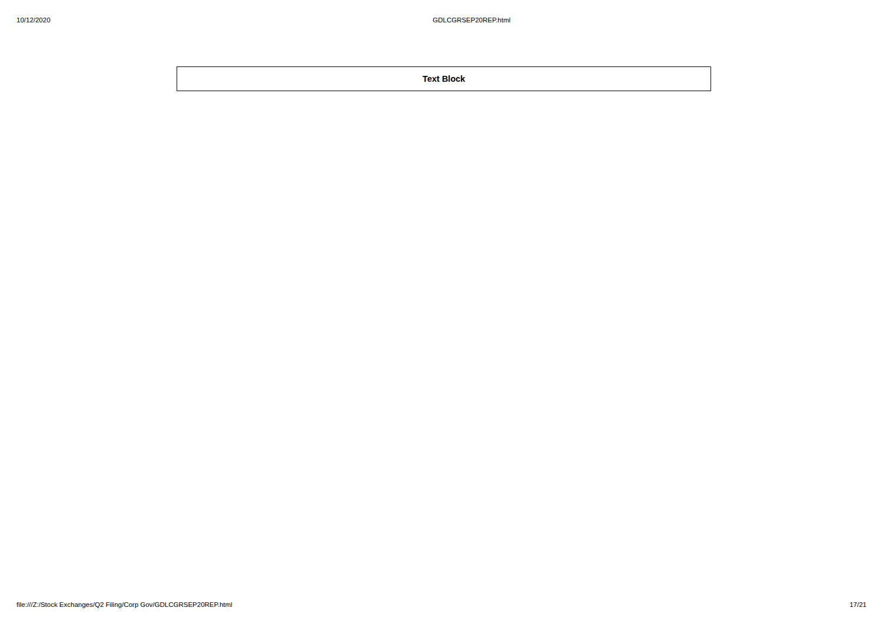10/12/2020
GDLCGRSEP20REP.html
Text Block
file:///Z:/Stock Exchanges/Q2 Filing/Corp Gov/GDLCGRSEP20REP.html
17/21